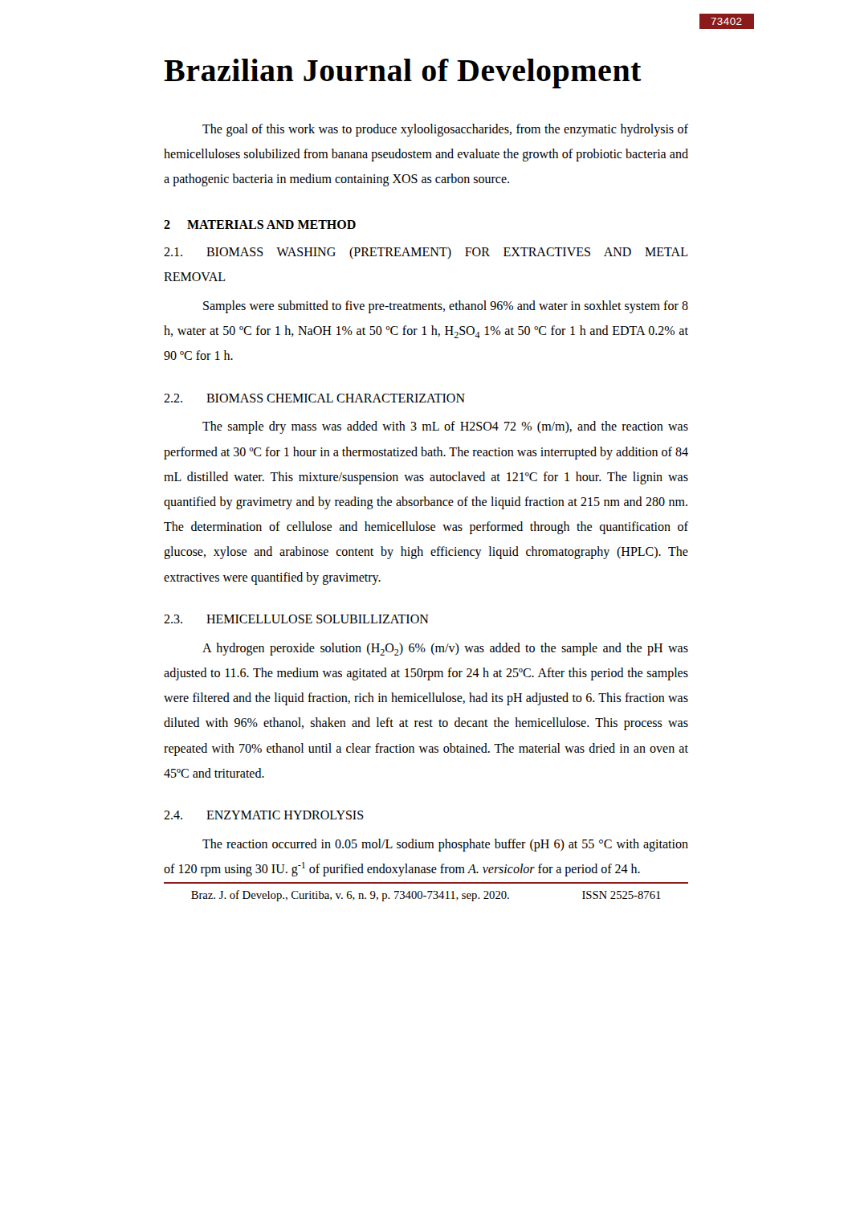73402
Brazilian Journal of Development
The goal of this work was to produce xylooligosaccharides, from the enzymatic hydrolysis of hemicelluloses solubilized from banana pseudostem and evaluate the growth of probiotic bacteria and a pathogenic bacteria in medium containing XOS as carbon source.
2 MATERIALS AND METHOD
2.1. BIOMASS WASHING (PRETREAMENT) FOR EXTRACTIVES AND METAL REMOVAL
Samples were submitted to five pre-treatments, ethanol 96% and water in soxhlet system for 8 h, water at 50 ºC for 1 h, NaOH 1% at 50 ºC for 1 h, H2SO4 1% at 50 ºC for 1 h and EDTA 0.2% at 90 ºC for 1 h.
2.2. BIOMASS CHEMICAL CHARACTERIZATION
The sample dry mass was added with 3 mL of H2SO4 72 % (m/m), and the reaction was performed at 30 ºC for 1 hour in a thermostatized bath. The reaction was interrupted by addition of 84 mL distilled water. This mixture/suspension was autoclaved at 121ºC for 1 hour. The lignin was quantified by gravimetry and by reading the absorbance of the liquid fraction at 215 nm and 280 nm. The determination of cellulose and hemicellulose was performed through the quantification of glucose, xylose and arabinose content by high efficiency liquid chromatography (HPLC). The extractives were quantified by gravimetry.
2.3. HEMICELLULOSE SOLUBILLIZATION
A hydrogen peroxide solution (H2O2) 6% (m/v) was added to the sample and the pH was adjusted to 11.6. The medium was agitated at 150rpm for 24 h at 25ºC. After this period the samples were filtered and the liquid fraction, rich in hemicellulose, had its pH adjusted to 6. This fraction was diluted with 96% ethanol, shaken and left at rest to decant the hemicellulose. This process was repeated with 70% ethanol until a clear fraction was obtained. The material was dried in an oven at 45ºC and triturated.
2.4. ENZYMATIC HYDROLYSIS
The reaction occurred in 0.05 mol/L sodium phosphate buffer (pH 6) at 55 °C with agitation of 120 rpm using 30 IU. g-1 of purified endoxylanase from A. versicolor for a period of 24 h.
Braz. J. of Develop., Curitiba, v. 6, n. 9, p. 73400-73411, sep. 2020. ISSN 2525-8761